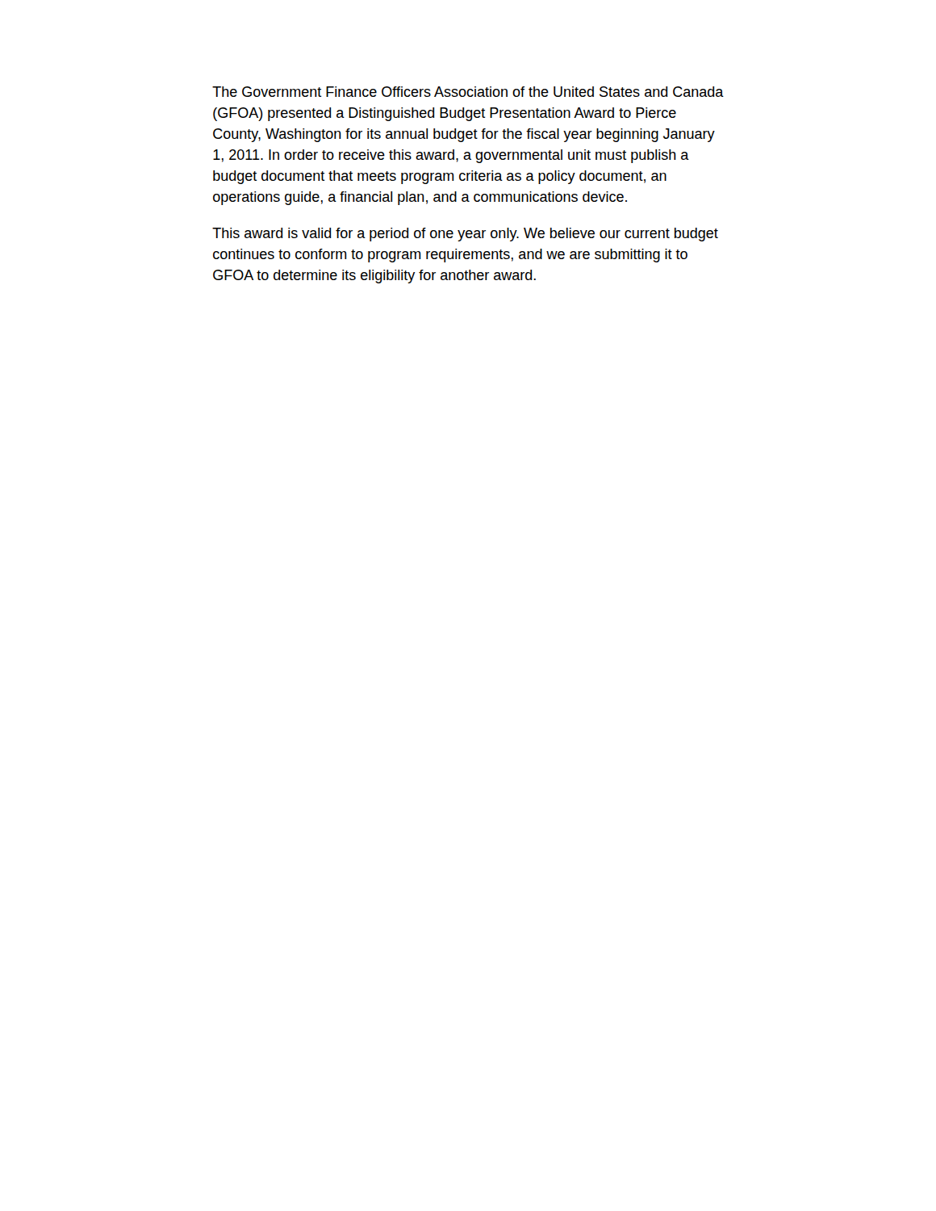The Government Finance Officers Association of the United States and Canada (GFOA) presented a Distinguished Budget Presentation Award to Pierce County, Washington for its annual budget for the fiscal year beginning January 1, 2011. In order to receive this award, a governmental unit must publish a budget document that meets program criteria as a policy document, an operations guide, a financial plan, and a communications device.
This award is valid for a period of one year only. We believe our current budget continues to conform to program requirements, and we are submitting it to GFOA to determine its eligibility for another award.